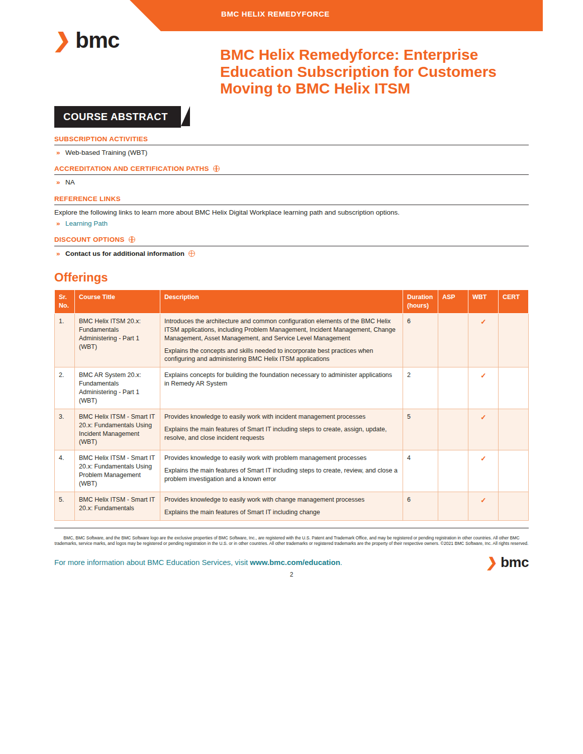BMC HELIX REMEDYFORCE
❯bmc
BMC Helix Remedyforce: Enterprise Education Subscription for Customers Moving to BMC Helix ITSM
COURSE ABSTRACT
Subscription Activities
Web-based Training (WBT)
Accreditation and Certification Paths
NA
Reference Links
Explore the following links to learn more about BMC Helix Digital Workplace learning path and subscription options.
Learning Path
Discount Options
Contact us for additional information
Offerings
| Sr. No. | Course Title | Description | Duration (hours) | ASP | WBT | CERT |
| --- | --- | --- | --- | --- | --- | --- |
| 1. | BMC Helix ITSM 20.x: Fundamentals Administering - Part 1 (WBT) | Introduces the architecture and common configuration elements of the BMC Helix ITSM applications, including Problem Management, Incident Management, Change Management, Asset Management, and Service Level Management Explains the concepts and skills needed to incorporate best practices when configuring and administering BMC Helix ITSM applications | 6 | | ✓ | |
| 2. | BMC AR System 20.x: Fundamentals Administering - Part 1 (WBT) | Explains concepts for building the foundation necessary to administer applications in Remedy AR System | 2 | | ✓ | |
| 3. | BMC Helix ITSM - Smart IT 20.x: Fundamentals Using Incident Management (WBT) | Provides knowledge to easily work with incident management processes Explains the main features of Smart IT including steps to create, assign, update, resolve, and close incident requests | 5 | | ✓ | |
| 4. | BMC Helix ITSM - Smart IT 20.x: Fundamentals Using Problem Management (WBT) | Provides knowledge to easily work with problem management processes Explains the main features of Smart IT including steps to create, review, and close a problem investigation and a known error | 4 | | ✓ | |
| 5. | BMC Helix ITSM - Smart IT 20.x: Fundamentals | Provides knowledge to easily work with change management processes Explains the main features of Smart IT including change | 6 | | ✓ | |
BMC, BMC Software, and the BMC Software logo are the exclusive properties of BMC Software, Inc., are registered with the U.S. Patent and Trademark Office, and may be registered or pending registration in other countries. All other BMC trademarks, service marks, and logos may be registered or pending registration in the U.S. or in other countries. All other trademarks or registered trademarks are the property of their respective owners. ©2021 BMC Software, Inc. All rights reserved.
For more information about BMC Education Services, visit www.bmc.com/education.
❯bmc
2